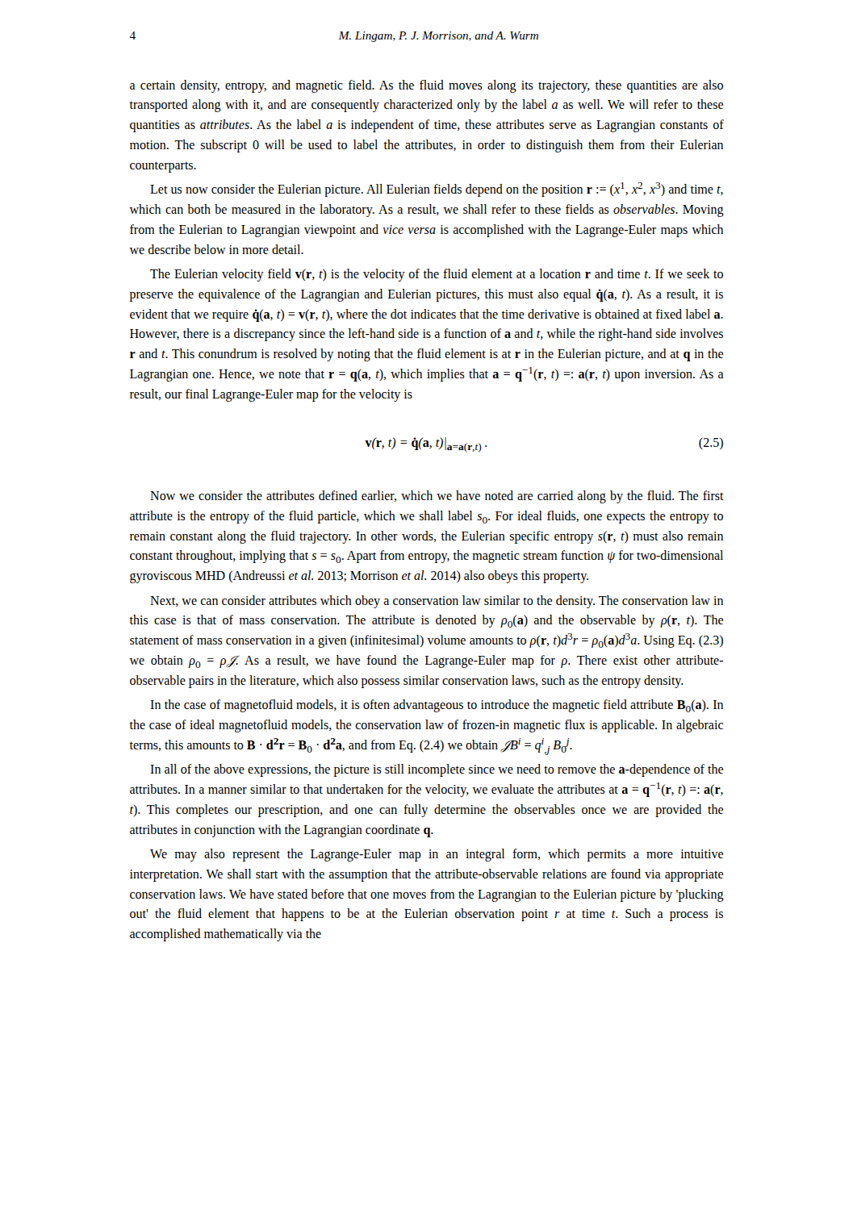4 M. Lingam, P. J. Morrison, and A. Wurm
a certain density, entropy, and magnetic field. As the fluid moves along its trajectory, these quantities are also transported along with it, and are consequently characterized only by the label a as well. We will refer to these quantities as attributes. As the label a is independent of time, these attributes serve as Lagrangian constants of motion. The subscript 0 will be used to label the attributes, in order to distinguish them from their Eulerian counterparts.
Let us now consider the Eulerian picture. All Eulerian fields depend on the position r := (x1, x2, x3) and time t, which can both be measured in the laboratory. As a result, we shall refer to these fields as observables. Moving from the Eulerian to Lagrangian viewpoint and vice versa is accomplished with the Lagrange-Euler maps which we describe below in more detail.
The Eulerian velocity field v(r, t) is the velocity of the fluid element at a location r and time t. If we seek to preserve the equivalence of the Lagrangian and Eulerian pictures, this must also equal q̇(a, t). As a result, it is evident that we require q̇(a, t) = v(r, t), where the dot indicates that the time derivative is obtained at fixed label a. However, there is a discrepancy since the left-hand side is a function of a and t, while the right-hand side involves r and t. This conundrum is resolved by noting that the fluid element is at r in the Eulerian picture, and at q in the Lagrangian one. Hence, we note that r = q(a, t), which implies that a = q−1(r, t) =: a(r, t) upon inversion. As a result, our final Lagrange-Euler map for the velocity is
v(r, t) = q̇(a, t)|a=a(r,t) . (2.5)
Now we consider the attributes defined earlier, which we have noted are carried along by the fluid. The first attribute is the entropy of the fluid particle, which we shall label s0. For ideal fluids, one expects the entropy to remain constant along the fluid trajectory. In other words, the Eulerian specific entropy s(r, t) must also remain constant throughout, implying that s = s0. Apart from entropy, the magnetic stream function ψ for two-dimensional gyroviscous MHD (Andreussi et al. 2013; Morrison et al. 2014) also obeys this property.
Next, we can consider attributes which obey a conservation law similar to the density. The conservation law in this case is that of mass conservation. The attribute is denoted by ρ0(a) and the observable by ρ(r, t). The statement of mass conservation in a given (infinitesimal) volume amounts to ρ(r, t)d3r = ρ0(a)d3a. Using Eq. (2.3) we obtain ρ0 = ρ𝒥. As a result, we have found the Lagrange-Euler map for ρ. There exist other attribute-observable pairs in the literature, which also possess similar conservation laws, such as the entropy density.
In the case of magnetofluid models, it is often advantageous to introduce the magnetic field attribute B0(a). In the case of ideal magnetofluid models, the conservation law of frozen-in magnetic flux is applicable. In algebraic terms, this amounts to B · d2r = B0 · d2a, and from Eq. (2.4) we obtain 𝒥Bi = qi,j B0j.
In all of the above expressions, the picture is still incomplete since we need to remove the a-dependence of the attributes. In a manner similar to that undertaken for the velocity, we evaluate the attributes at a = q−1(r, t) =: a(r, t). This completes our prescription, and one can fully determine the observables once we are provided the attributes in conjunction with the Lagrangian coordinate q.
We may also represent the Lagrange-Euler map in an integral form, which permits a more intuitive interpretation. We shall start with the assumption that the attribute-observable relations are found via appropriate conservation laws. We have stated before that one moves from the Lagrangian to the Eulerian picture by 'plucking out' the fluid element that happens to be at the Eulerian observation point r at time t. Such a process is accomplished mathematically via the